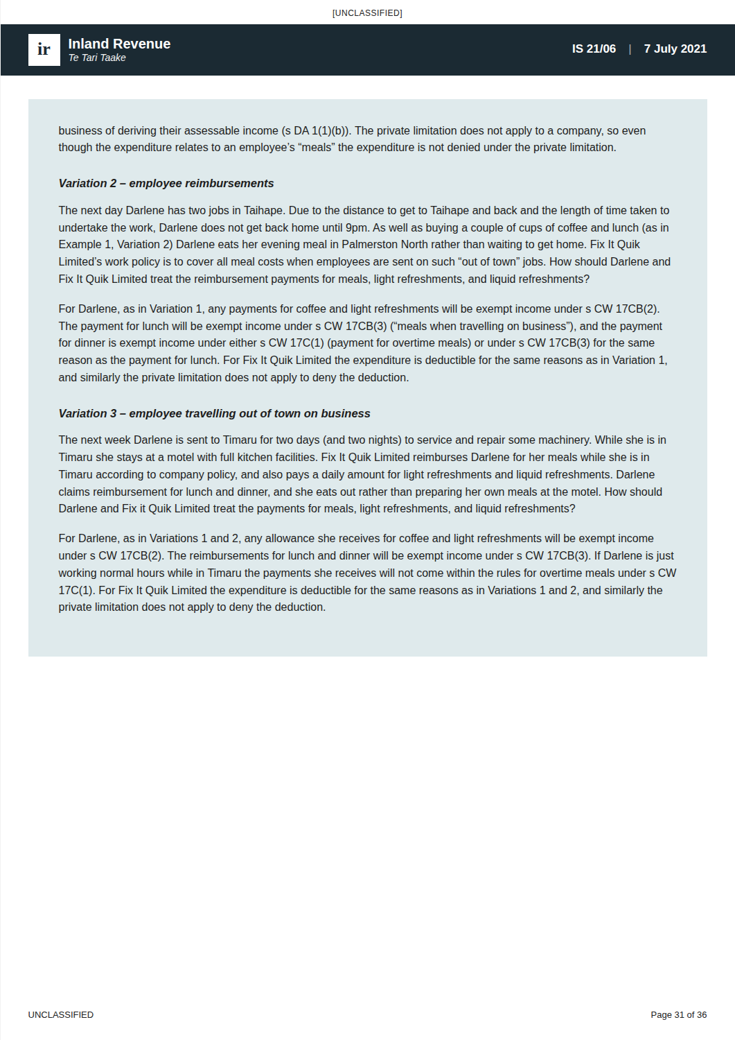[UNCLASSIFIED]
ir
Inland Revenue
Te Tari Taake
IS 21/06 | 7 July 2021
business of deriving their assessable income (s DA 1(1)(b)). The private limitation does not apply to a company, so even though the expenditure relates to an employee’s “meals” the expenditure is not denied under the private limitation.
Variation 2 – employee reimbursements
The next day Darlene has two jobs in Taihape. Due to the distance to get to Taihape and back and the length of time taken to undertake the work, Darlene does not get back home until 9pm. As well as buying a couple of cups of coffee and lunch (as in Example 1, Variation 2) Darlene eats her evening meal in Palmerston North rather than waiting to get home. Fix It Quik Limited’s work policy is to cover all meal costs when employees are sent on such “out of town” jobs. How should Darlene and Fix It Quik Limited treat the reimbursement payments for meals, light refreshments, and liquid refreshments?
For Darlene, as in Variation 1, any payments for coffee and light refreshments will be exempt income under s CW 17CB(2). The payment for lunch will be exempt income under s CW 17CB(3) (“meals when travelling on business”), and the payment for dinner is exempt income under either s CW 17C(1) (payment for overtime meals) or under s CW 17CB(3) for the same reason as the payment for lunch. For Fix It Quik Limited the expenditure is deductible for the same reasons as in Variation 1, and similarly the private limitation does not apply to deny the deduction.
Variation 3 – employee travelling out of town on business
The next week Darlene is sent to Timaru for two days (and two nights) to service and repair some machinery. While she is in Timaru she stays at a motel with full kitchen facilities. Fix It Quik Limited reimburses Darlene for her meals while she is in Timaru according to company policy, and also pays a daily amount for light refreshments and liquid refreshments. Darlene claims reimbursement for lunch and dinner, and she eats out rather than preparing her own meals at the motel. How should Darlene and Fix it Quik Limited treat the payments for meals, light refreshments, and liquid refreshments?
For Darlene, as in Variations 1 and 2, any allowance she receives for coffee and light refreshments will be exempt income under s CW 17CB(2). The reimbursements for lunch and dinner will be exempt income under s CW 17CB(3). If Darlene is just working normal hours while in Timaru the payments she receives will not come within the rules for overtime meals under s CW 17C(1). For Fix It Quik Limited the expenditure is deductible for the same reasons as in Variations 1 and 2, and similarly the private limitation does not apply to deny the deduction.
UNCLASSIFIED Page 31 of 36